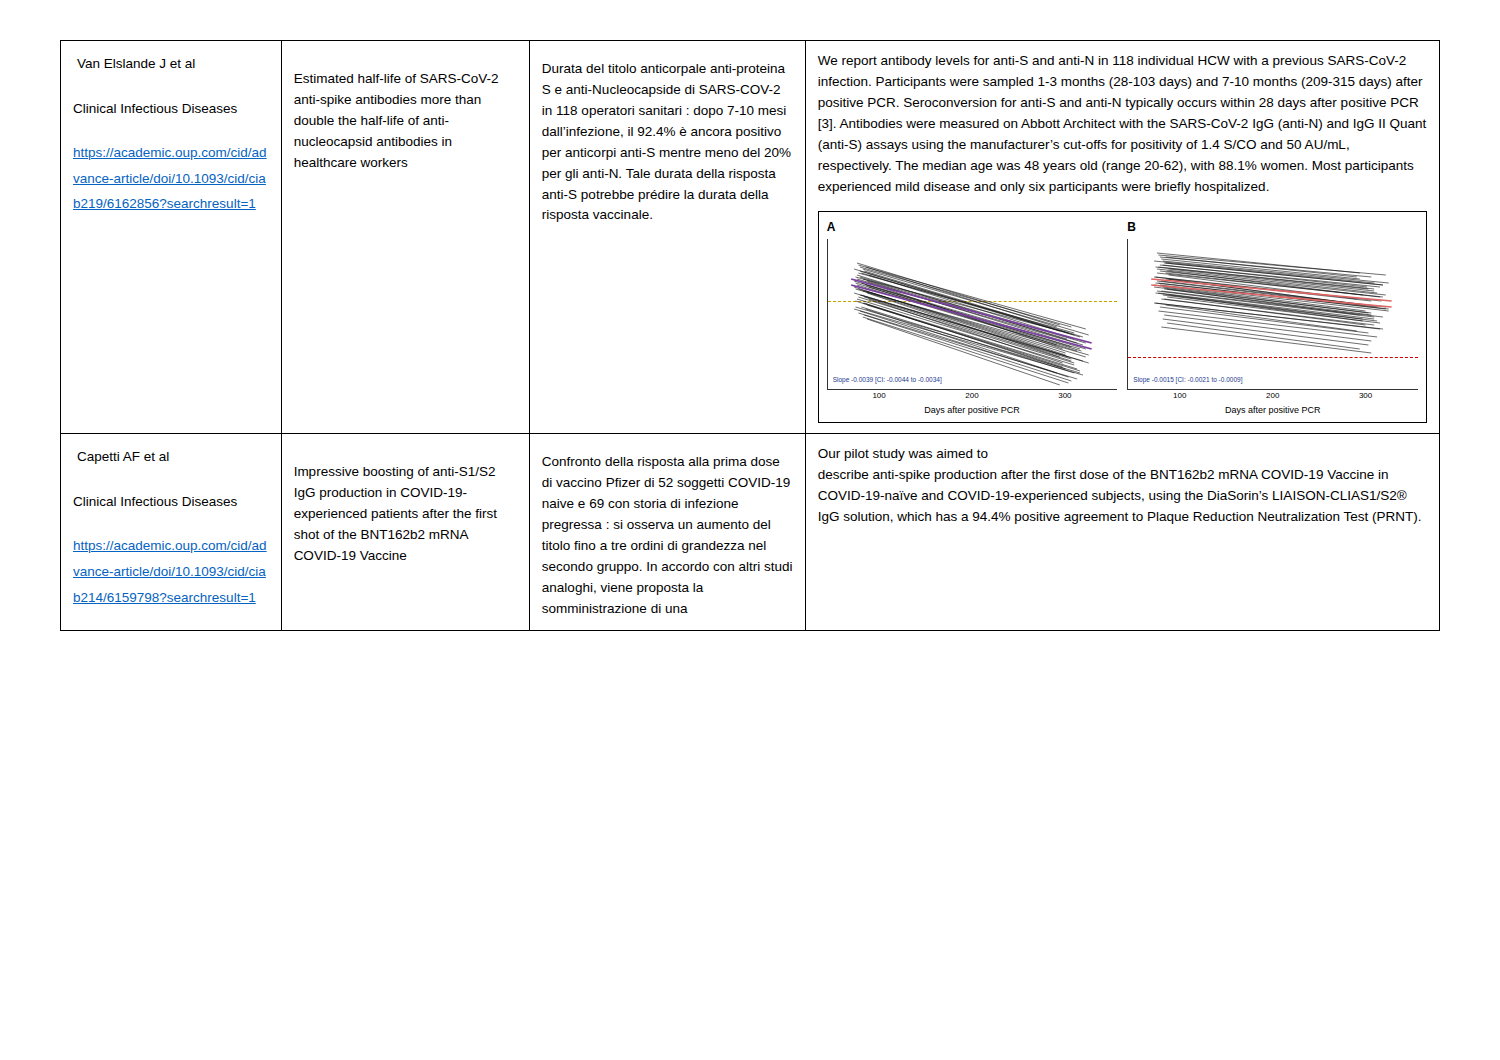| Van Elslande J et al Clinical Infectious Diseases https://academic.oup.com/cid/advance-article/doi/10.1093/cid/ciab219/6162856?searchresult=1 | Estimated half-life of SARS-CoV-2 anti-spike antibodies more than double the half-life of anti-nucleocapsid antibodies in healthcare workers | Durata del titolo anticorpale anti-proteina S e anti-Nucleocapside di SARS-COV-2 in 118 operatori sanitari : dopo 7-10 mesi dall’infezione, il 92.4% è ancora positivo per anticorpi anti-S mentre meno del 20% per gli anti-N. Tale durata della risposta anti-S potrebbe prédire la durata della risposta vaccinale. | We report antibody levels for anti-S and anti-N in 118 individual HCW with a previous SARS-CoV-2 infection. Participants were sampled 1-3 months (28-103 days) and 7-10 months (209-315 days) after positive PCR. Seroconversion for anti-S and anti-N typically occurs within 28 days after positive PCR [3]. Antibodies were measured on Abbott Architect with the SARS-CoV-2 IgG (anti-N) and IgG II Quant (anti-S) assays using the manufacturer’s cut-offs for positivity of 1.4 S/CO and 50 AU/mL, respectively. The median age was 48 years old (range 20-62), with 88.1% women. Most participants experienced mild disease and only six participants were briefly hospitalized. A Anti-N IgG Log10 (S/CO) 3 2 1 0 -1 Slope -0.0039 [CI: -0.0044 to -0.0034] 100 200 300 Days after positive PCR B Anti-S IgG Log10 (AU/mL) 4 3 2 1 0 Slope -0.0015 [CI: -0.0021 to -0.0009] 100 200 300 Days after positive PCR |
| Capetti AF et al Clinical Infectious Diseases https://academic.oup.com/cid/advance-article/doi/10.1093/cid/ciab214/6159798?searchresult=1 | Impressive boosting of anti-S1/S2 IgG production in COVID-19-experienced patients after the first shot of the BNT162b2 mRNA COVID-19 Vaccine | Confronto della risposta alla prima dose di vaccino Pfizer di 52 soggetti COVID-19 naive e 69 con storia di infezione pregressa : si osserva un aumento del titolo fino a tre ordini di grandezza nel secondo gruppo. In accordo con altri studi analoghi, viene proposta la somministrazione di una | Our pilot study was aimed to describe anti-spike production after the first dose of the BNT162b2 mRNA COVID-19 Vaccine in COVID-19-naïve and COVID-19-experienced subjects, using the DiaSorin’s LIAISON-CLIAS1/S2® IgG solution, which has a 94.4% positive agreement to Plaque Reduction Neutralization Test (PRNT). |